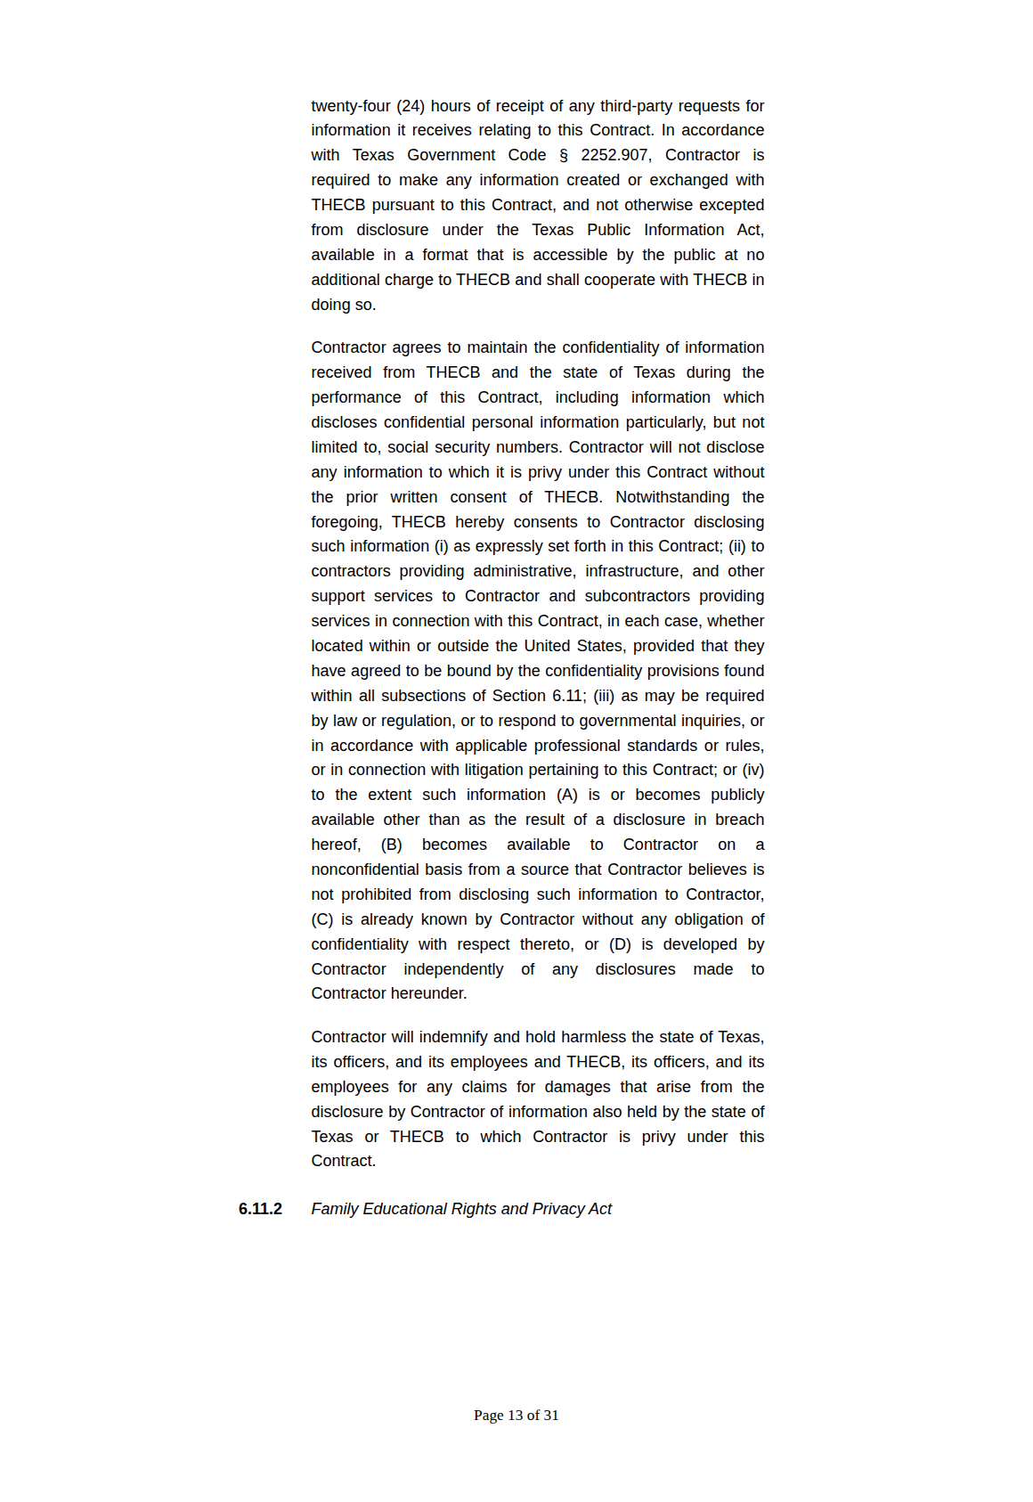twenty-four (24) hours of receipt of any third-party requests for information it receives relating to this Contract. In accordance with Texas Government Code § 2252.907, Contractor is required to make any information created or exchanged with THECB pursuant to this Contract, and not otherwise excepted from disclosure under the Texas Public Information Act, available in a format that is accessible by the public at no additional charge to THECB and shall cooperate with THECB in doing so.
Contractor agrees to maintain the confidentiality of information received from THECB and the state of Texas during the performance of this Contract, including information which discloses confidential personal information particularly, but not limited to, social security numbers. Contractor will not disclose any information to which it is privy under this Contract without the prior written consent of THECB. Notwithstanding the foregoing, THECB hereby consents to Contractor disclosing such information (i) as expressly set forth in this Contract; (ii) to contractors providing administrative, infrastructure, and other support services to Contractor and subcontractors providing services in connection with this Contract, in each case, whether located within or outside the United States, provided that they have agreed to be bound by the confidentiality provisions found within all subsections of Section 6.11; (iii) as may be required by law or regulation, or to respond to governmental inquiries, or in accordance with applicable professional standards or rules, or in connection with litigation pertaining to this Contract; or (iv) to the extent such information (A) is or becomes publicly available other than as the result of a disclosure in breach hereof, (B) becomes available to Contractor on a nonconfidential basis from a source that Contractor believes is not prohibited from disclosing such information to Contractor, (C) is already known by Contractor without any obligation of confidentiality with respect thereto, or (D) is developed by Contractor independently of any disclosures made to Contractor hereunder.
Contractor will indemnify and hold harmless the state of Texas, its officers, and its employees and THECB, its officers, and its employees for any claims for damages that arise from the disclosure by Contractor of information also held by the state of Texas or THECB to which Contractor is privy under this Contract.
6.11.2 Family Educational Rights and Privacy Act
Page 13 of 31